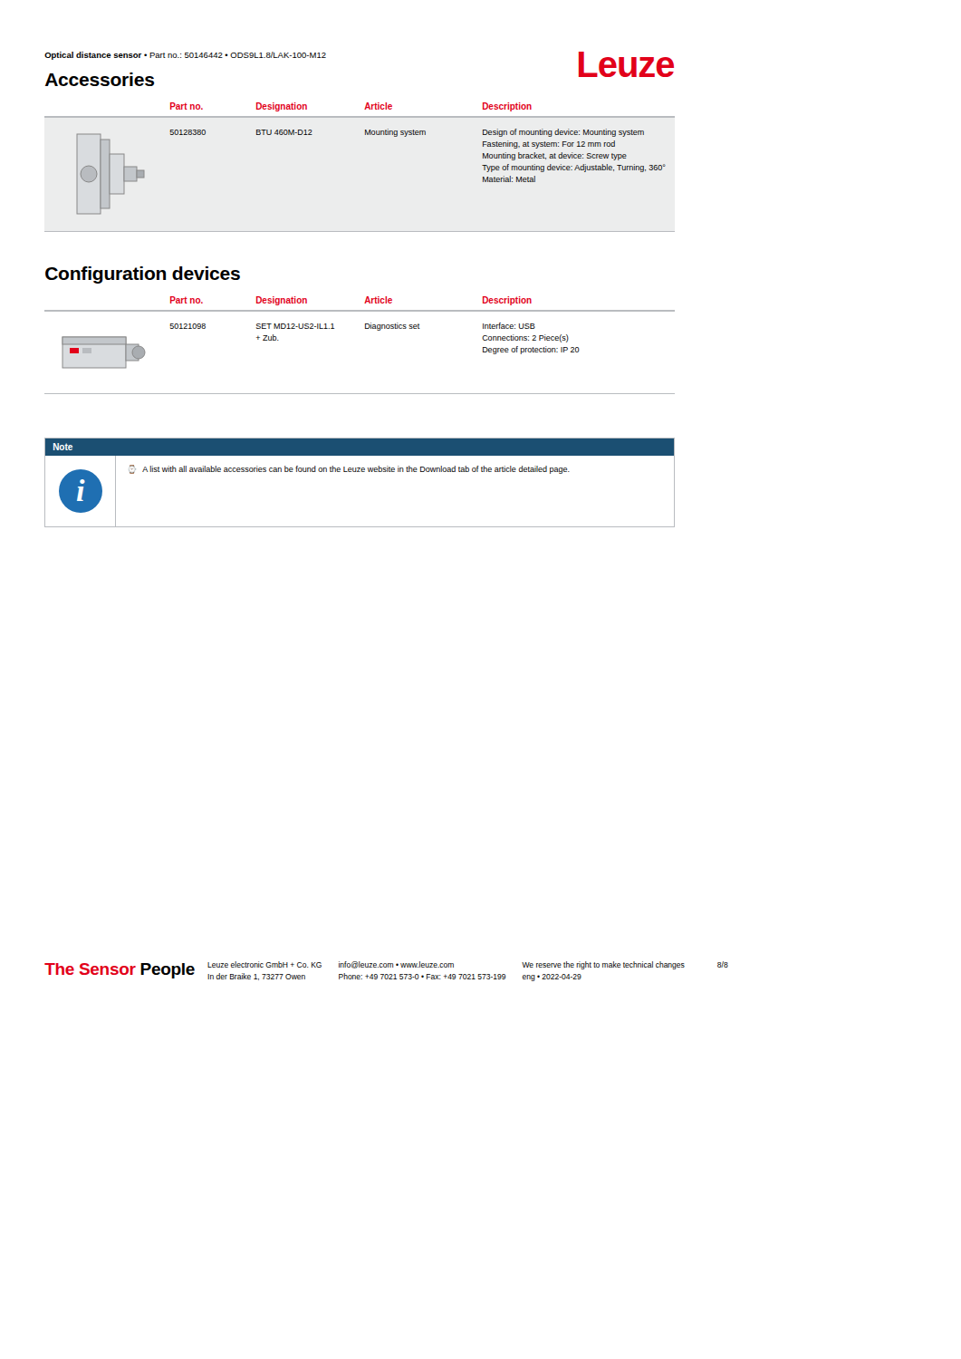Optical distance sensor • Part no.: 50146442 • ODS9L1.8/LAK-100-M12
Accessories
Leuze
| | Part no. | Designation | Article | Description |
| --- | --- | --- | --- | --- |
| | 50128380 | BTU 460M-D12 | Mounting system | Design of mounting device: Mounting system Fastening, at system: For 12 mm rod Mounting bracket, at device: Screw type Type of mounting device: Adjustable, Turning, 360° Material: Metal |
Configuration devices
| | Part no. | Designation | Article | Description |
| --- | --- | --- | --- | --- |
| | 50121098 | SET MD12-US2-IL1.1 + Zub. | Diagnostics set | Interface: USB Connections: 2 Piece(s) Degree of protection: IP 20 |
Note
i
⌚ A list with all available accessories can be found on the Leuze website in the Download tab of the article detailed page.
The Sensor People
Leuze electronic GmbH + Co. KG
In der Braike 1, 73277 Owen
info@leuze.com • www.leuze.com
Phone: +49 7021 573-0 • Fax: +49 7021 573-199
We reserve the right to make technical changes
eng • 2022-04-29
8/8